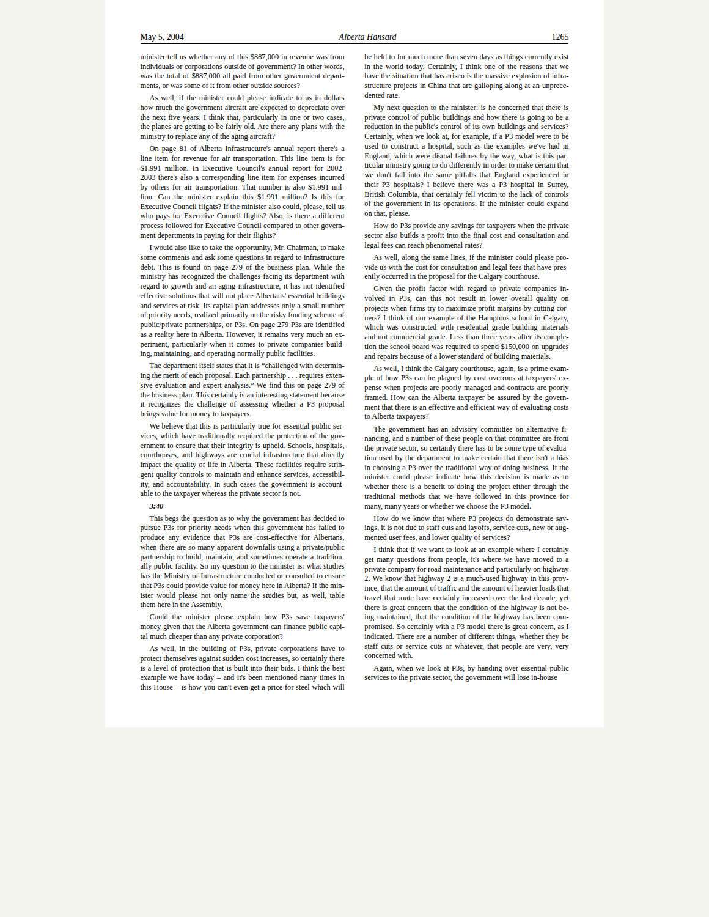May 5, 2004 Alberta Hansard 1265
minister tell us whether any of this $887,000 in revenue was from individuals or corporations outside of government? In other words, was the total of $887,000 all paid from other government departments, or was some of it from other outside sources?
As well, if the minister could please indicate to us in dollars how much the government aircraft are expected to depreciate over the next five years. I think that, particularly in one or two cases, the planes are getting to be fairly old. Are there any plans with the ministry to replace any of the aging aircraft?
On page 81 of Alberta Infrastructure's annual report there's a line item for revenue for air transportation. This line item is for $1.991 million. In Executive Council's annual report for 2002-2003 there's also a corresponding line item for expenses incurred by others for air transportation. That number is also $1.991 million. Can the minister explain this $1.991 million? Is this for Executive Council flights? If the minister also could, please, tell us who pays for Executive Council flights? Also, is there a different process followed for Executive Council compared to other government departments in paying for their flights?
I would also like to take the opportunity, Mr. Chairman, to make some comments and ask some questions in regard to infrastructure debt. This is found on page 279 of the business plan. While the ministry has recognized the challenges facing its department with regard to growth and an aging infrastructure, it has not identified effective solutions that will not place Albertans' essential buildings and services at risk. Its capital plan addresses only a small number of priority needs, realized primarily on the risky funding scheme of public/private partnerships, or P3s. On page 279 P3s are identified as a reality here in Alberta. However, it remains very much an experiment, particularly when it comes to private companies building, maintaining, and operating normally public facilities.
The department itself states that it is “challenged with determining the merit of each proposal. Each partnership . . . requires extensive evaluation and expert analysis.” We find this on page 279 of the business plan. This certainly is an interesting statement because it recognizes the challenge of assessing whether a P3 proposal brings value for money to taxpayers.
We believe that this is particularly true for essential public services, which have traditionally required the protection of the government to ensure that their integrity is upheld. Schools, hospitals, courthouses, and highways are crucial infrastructure that directly impact the quality of life in Alberta. These facilities require stringent quality controls to maintain and enhance services, accessibility, and accountability. In such cases the government is accountable to the taxpayer whereas the private sector is not.
3:40
This begs the question as to why the government has decided to pursue P3s for priority needs when this government has failed to produce any evidence that P3s are cost-effective for Albertans, when there are so many apparent downfalls using a private/public partnership to build, maintain, and sometimes operate a traditionally public facility. So my question to the minister is: what studies has the Ministry of Infrastructure conducted or consulted to ensure that P3s could provide value for money here in Alberta? If the minister would please not only name the studies but, as well, table them here in the Assembly.
Could the minister please explain how P3s save taxpayers' money given that the Alberta government can finance public capital much cheaper than any private corporation?
As well, in the building of P3s, private corporations have to protect themselves against sudden cost increases, so certainly there is a level of protection that is built into their bids. I think the best example we have today – and it's been mentioned many times in this House – is how you can't even get a price for steel which will be held to for much more than seven days as things currently exist in the world today. Certainly, I think one of the reasons that we have the situation that has arisen is the massive explosion of infrastructure projects in China that are galloping along at an unprecedented rate.
My next question to the minister: is he concerned that there is private control of public buildings and how there is going to be a reduction in the public's control of its own buildings and services? Certainly, when we look at, for example, if a P3 model were to be used to construct a hospital, such as the examples we've had in England, which were dismal failures by the way, what is this particular ministry going to do differently in order to make certain that we don't fall into the same pitfalls that England experienced in their P3 hospitals? I believe there was a P3 hospital in Surrey, British Columbia, that certainly fell victim to the lack of controls of the government in its operations. If the minister could expand on that, please.
How do P3s provide any savings for taxpayers when the private sector also builds a profit into the final cost and consultation and legal fees can reach phenomenal rates?
As well, along the same lines, if the minister could please provide us with the cost for consultation and legal fees that have presently occurred in the proposal for the Calgary courthouse.
Given the profit factor with regard to private companies involved in P3s, can this not result in lower overall quality on projects when firms try to maximize profit margins by cutting corners? I think of our example of the Hamptons school in Calgary, which was constructed with residential grade building materials and not commercial grade. Less than three years after its completion the school board was required to spend $150,000 on upgrades and repairs because of a lower standard of building materials.
As well, I think the Calgary courthouse, again, is a prime example of how P3s can be plagued by cost overruns at taxpayers' expense when projects are poorly managed and contracts are poorly framed. How can the Alberta taxpayer be assured by the government that there is an effective and efficient way of evaluating costs to Alberta taxpayers?
The government has an advisory committee on alternative financing, and a number of these people on that committee are from the private sector, so certainly there has to be some type of evaluation used by the department to make certain that there isn't a bias in choosing a P3 over the traditional way of doing business. If the minister could please indicate how this decision is made as to whether there is a benefit to doing the project either through the traditional methods that we have followed in this province for many, many years or whether we choose the P3 model.
How do we know that where P3 projects do demonstrate savings, it is not due to staff cuts and layoffs, service cuts, new or augmented user fees, and lower quality of services?
I think that if we want to look at an example where I certainly get many questions from people, it's where we have moved to a private company for road maintenance and particularly on highway 2. We know that highway 2 is a much-used highway in this province, that the amount of traffic and the amount of heavier loads that travel that route have certainly increased over the last decade, yet there is great concern that the condition of the highway is not being maintained, that the condition of the highway has been compromised. So certainly with a P3 model there is great concern, as I indicated. There are a number of different things, whether they be staff cuts or service cuts or whatever, that people are very, very concerned with.
Again, when we look at P3s, by handing over essential public services to the private sector, the government will lose in-house